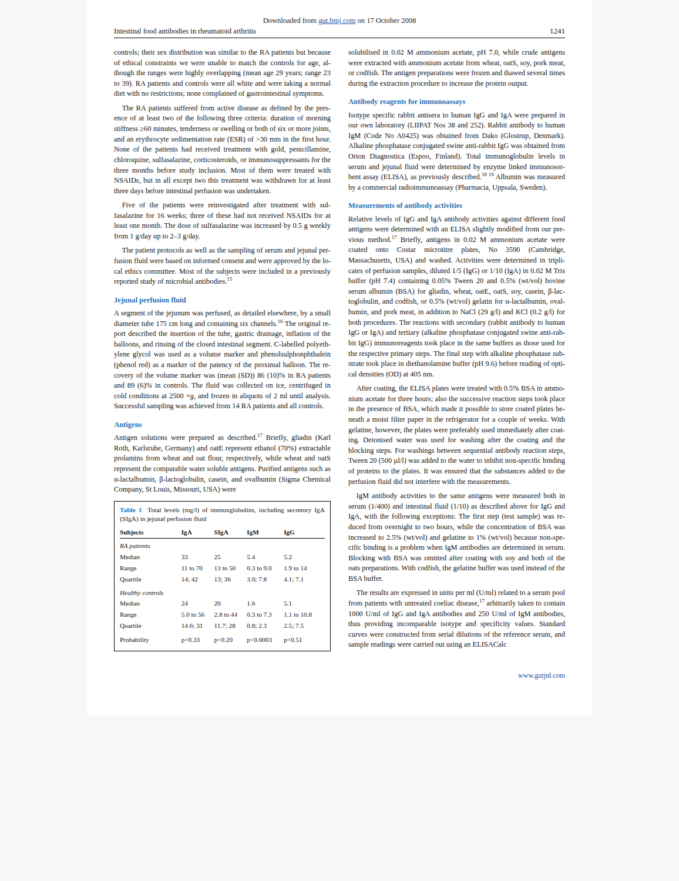Downloaded from gut.bmj.com on 17 October 2008
Intestinal food antibodies in rheumatoid arthritis 1241
controls; their sex distribution was similar to the RA patients but because of ethical constraints we were unable to match the controls for age, although the ranges were highly overlapping (mean age 29 years; range 23 to 39). RA patients and controls were all white and were taking a normal diet with no restrictions; none complained of gastrointestinal symptoms.
The RA patients suffered from active disease as defined by the presence of at least two of the following three criteria: duration of morning stiffness ≥60 minutes, tenderness or swelling or both of six or more joints, and an erythrocyte sedimentation rate (ESR) of >30 mm in the first hour. None of the patients had received treatment with gold, penicillamine, chloroquine, sulfasalazine, corticosteroids, or immunosuppressants for the three months before study inclusion. Most of them were treated with NSAIDs, but in all except two this treatment was withdrawn for at least three days before intestinal perfusion was undertaken.
Five of the patients were reinvestigated after treatment with sulfasalazine for 16 weeks; three of these had not received NSAIDs for at least one month. The dose of sulfasalazine was increased by 0.5 g weekly from 1 g/day up to 2–3 g/day.
The patient protocols as well as the sampling of serum and jejunal perfusion fluid were based on informed consent and were approved by the local ethics committee. Most of the subjects were included in a previously reported study of microbial antibodies.15
Jejunal perfusion fluid
A segment of the jejunum was perfused, as detailed elsewhere, by a small diameter tube 175 cm long and containing six channels.16 The original report described the insertion of the tube, gastric drainage, inflation of the balloons, and rinsing of the closed intestinal segment. C-labelled polyethylene glycol was used as a volume marker and phenolsulphonphthalein (phenol red) as a marker of the patency of the proximal balloon. The recovery of the volume marker was (mean (SD)) 86 (10)% in RA patients and 89 (6)% in controls. The fluid was collected on ice, centrifuged in cold conditions at 2500 ×g, and frozen in aliquots of 2 ml until analysis. Successful sampling was achieved from 14 RA patients and all controls.
Antigens
Antigen solutions were prepared as described.17 Briefly, gliadin (Karl Roth, Karlsruhe, Germany) and oatE represent ethanol (70%) extractable prolamins from wheat and oat flour, respectively, while wheat and oatS represent the comparable water soluble antigens. Purified antigens such as α-lactalbumin, β-lactoglobulin, casein, and ovalbumin (Sigma Chemical Company, St Louis, Missouri, USA) were
Table 1 Total levels (mg/l) of immunglobulins, including secretory IgA (SIgA) in jejunal perfusion fluid
| Subjects | IgA | SIgA | IgM | IgG |
| --- | --- | --- | --- | --- |
| RA patients |
| Median | 33 | 25 | 5.4 | 5.2 |
| Range | 11 to 70 | 13 to 50 | 0.3 to 9.0 | 1.9 to 14 |
| Quartile | 14; 42 | 13; 36 | 3.0; 7.8 | 4.1; 7.1 |
| Healthy controls |
| Median | 24 | 20 | 1.6 | 5.1 |
| Range | 5.0 to 56 | 2.8 to 44 | 0.3 to 7.3 | 1.1 to 10.8 |
| Quartile | 14.6; 31 | 11.7; 28 | 0.8; 2.3 | 2.5; 7.5 |
| Probability | p<0.33 | p<0.20 | p<0.0003 | p<0.51 |
solubilised in 0.02 M ammonium acetate, pH 7.0, while crude antigens were extracted with ammonium acetate from wheat, oatS, soy, pork meat, or codfish. The antigen preparations were frozen and thawed several times during the extraction procedure to increase the protein output.
Antibody reagents for immunoassays
Isotype specific rabbit antisera to human IgG and IgA were prepared in our own laboratory (LIIPAT Nos 38 and 252). Rabbit antibody to human IgM (Code No A0425) was obtained from Dako (Glostrup, Denmark). Alkaline phosphatase conjugated swine anti-rabbit IgG was obtained from Orion Diagnostica (Espoo, Finland). Total immunoglobulin levels in serum and jejunal fluid were determined by enzyme linked immunosorbent assay (ELISA), as previously described.18 19 Albumin was measured by a commercial radioimmunoassay (Pharmacia, Uppsala, Sweden).
Measurements of antibody activities
Relative levels of IgG and IgA antibody activities against different food antigens were determined with an ELISA slightly modified from our previous method.17 Briefly, antigens in 0.02 M ammonium acetate were coated onto Costar microtitre plates, No 3590 (Cambridge, Massachusetts, USA) and washed. Activities were determined in triplicates of perfusion samples, diluted 1/5 (IgG) or 1/10 (IgA) in 0.02 M Tris buffer (pH 7.4) containing 0.05% Tween 20 and 0.5% (wt/vol) bovine serum albumin (BSA) for gliadin, wheat, oatE, oatS, soy, casein, β-lactoglobulin, and codfish, or 0.5% (wt/vol) gelatin for α-lactalbumin, ovalbumin, and pork meat, in addition to NaCl (29 g/l) and KCl (0.2 g/l) for both procedures. The reactions with secondary (rabbit antibody to human IgG or IgA) and tertiary (alkaline phosphatase conjugated swine anti-rabbit IgG) immunoreagents took place in the same buffers as those used for the respective primary steps. The final step with alkaline phosphatase substrate took place in diethanolamine buffer (pH 9.6) before reading of optical densities (OD) at 405 nm.
After coating, the ELISA plates were treated with 0.5% BSA in ammonium acetate for three hours; also the successive reaction steps took place in the presence of BSA, which made it possible to store coated plates beneath a moist filter paper in the refrigerator for a couple of weeks. With gelatine, however, the plates were preferably used immediately after coating. Deionised water was used for washing after the coating and the blocking steps. For washings between sequential antibody reaction steps, Tween 20 (500 µl/l) was added to the water to inhibit non-specific binding of proteins to the plates. It was ensured that the substances added to the perfusion fluid did not interfere with the measurements.
IgM antibody activities to the same antigens were measured both in serum (1/400) and intestinal fluid (1/10) as described above for IgG and IgA, with the following exceptions: The first step (test sample) was reduced from overnight to two hours, while the concentration of BSA was increased to 2.5% (wt/vol) and gelatine to 1% (wt/vol) because non-specific binding is a problem when IgM antibodies are determined in serum. Blocking with BSA was omitted after coating with soy and both of the oats preparations. With codfish, the gelatine buffer was used instead of the BSA buffer.
The results are expressed in units per ml (U/ml) related to a serum pool from patients with untreated coeliac disease,17 arbitrarily taken to contain 1000 U/ml of IgG and IgA antibodies and 250 U/ml of IgM antibodies, thus providing incomparable isotype and specificity values. Standard curves were constructed from serial dilutions of the reference serum, and sample readings were carried out using an ELISACalc
www.gutjnl.com